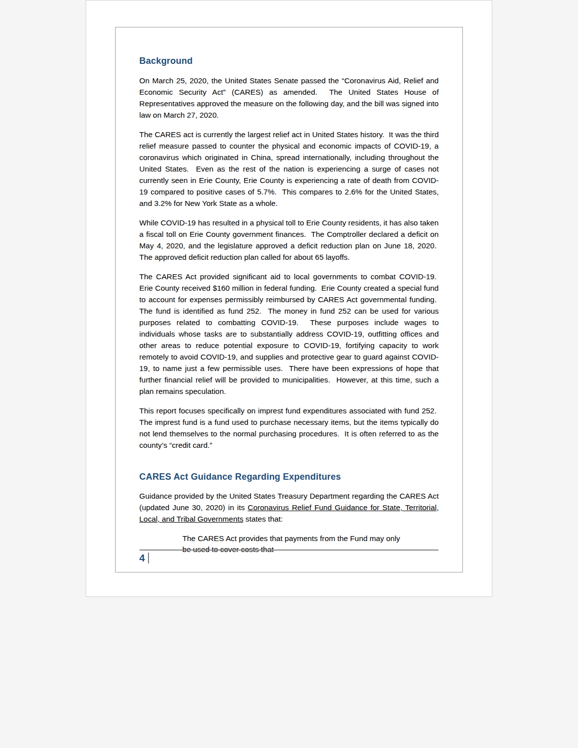Background
On March 25, 2020, the United States Senate passed the “Coronavirus Aid, Relief and Economic Security Act” (CARES) as amended. The United States House of Representatives approved the measure on the following day, and the bill was signed into law on March 27, 2020.
The CARES act is currently the largest relief act in United States history. It was the third relief measure passed to counter the physical and economic impacts of COVID-19, a coronavirus which originated in China, spread internationally, including throughout the United States. Even as the rest of the nation is experiencing a surge of cases not currently seen in Erie County, Erie County is experiencing a rate of death from COVID-19 compared to positive cases of 5.7%. This compares to 2.6% for the United States, and 3.2% for New York State as a whole.
While COVID-19 has resulted in a physical toll to Erie County residents, it has also taken a fiscal toll on Erie County government finances. The Comptroller declared a deficit on May 4, 2020, and the legislature approved a deficit reduction plan on June 18, 2020. The approved deficit reduction plan called for about 65 layoffs.
The CARES Act provided significant aid to local governments to combat COVID-19. Erie County received $160 million in federal funding. Erie County created a special fund to account for expenses permissibly reimbursed by CARES Act governmental funding. The fund is identified as fund 252. The money in fund 252 can be used for various purposes related to combatting COVID-19. These purposes include wages to individuals whose tasks are to substantially address COVID-19, outfitting offices and other areas to reduce potential exposure to COVID-19, fortifying capacity to work remotely to avoid COVID-19, and supplies and protective gear to guard against COVID-19, to name just a few permissible uses. There have been expressions of hope that further financial relief will be provided to municipalities. However, at this time, such a plan remains speculation.
This report focuses specifically on imprest fund expenditures associated with fund 252. The imprest fund is a fund used to purchase necessary items, but the items typically do not lend themselves to the normal purchasing procedures. It is often referred to as the county’s “credit card.”
CARES Act Guidance Regarding Expenditures
Guidance provided by the United States Treasury Department regarding the CARES Act (updated June 30, 2020) in its Coronavirus Relief Fund Guidance for State, Territorial, Local, and Tribal Governments states that:
The CARES Act provides that payments from the Fund may only
be used to cover costs that –
4